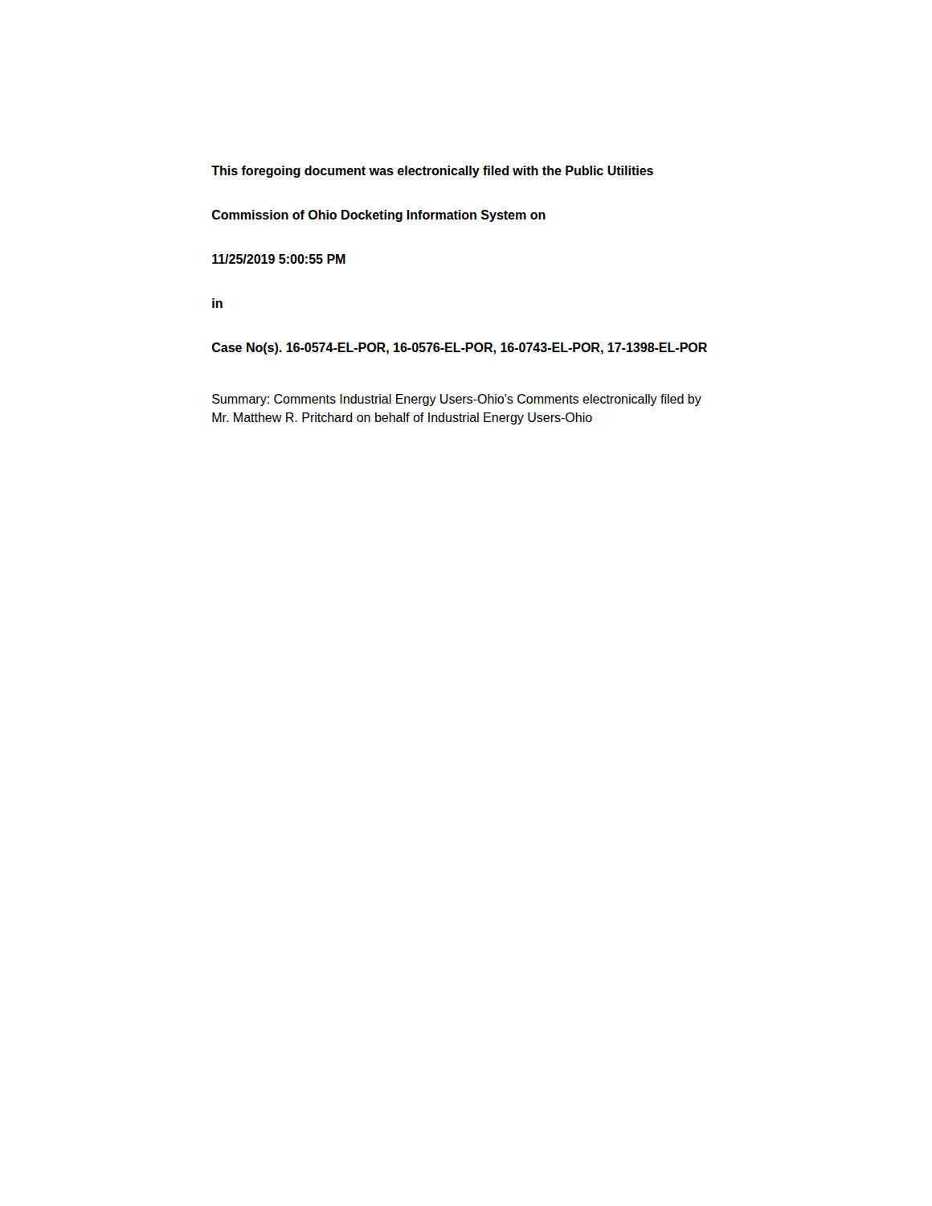This foregoing document was electronically filed with the Public Utilities
Commission of Ohio Docketing Information System on
11/25/2019 5:00:55 PM
in
Case No(s). 16-0574-EL-POR, 16-0576-EL-POR, 16-0743-EL-POR, 17-1398-EL-POR
Summary: Comments Industrial Energy Users-Ohio's Comments electronically filed by Mr. Matthew R. Pritchard on behalf of Industrial Energy Users-Ohio